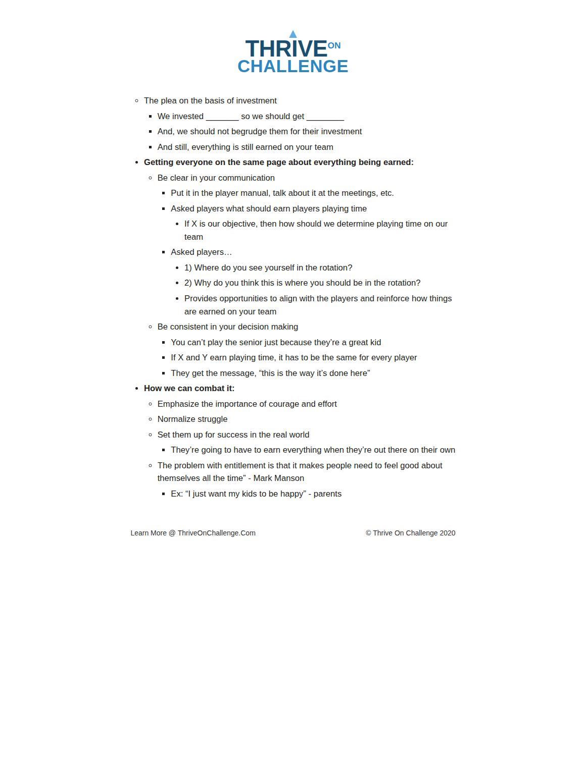▲
THRIVEON
CHALLENGE
The plea on the basis of investment
We invested _______ so we should get ________
And, we should not begrudge them for their investment
And still, everything is still earned on your team
Getting everyone on the same page about everything being earned:
Be clear in your communication
Put it in the player manual, talk about it at the meetings, etc.
Asked players what should earn players playing time
If X is our objective, then how should we determine playing time on our team
Asked players…
1) Where do you see yourself in the rotation?
2) Why do you think this is where you should be in the rotation?
Provides opportunities to align with the players and reinforce how things are earned on your team
Be consistent in your decision making
You can’t play the senior just because they’re a great kid
If X and Y earn playing time, it has to be the same for every player
They get the message, “this is the way it’s done here”
How we can combat it:
Emphasize the importance of courage and effort
Normalize struggle
Set them up for success in the real world
They’re going to have to earn everything when they’re out there on their own
The problem with entitlement is that it makes people need to feel good about themselves all the time” - Mark Manson
Ex: “I just want my kids to be happy” - parents
Learn More @ ThriveOnChallenge.Com © Thrive On Challenge 2020